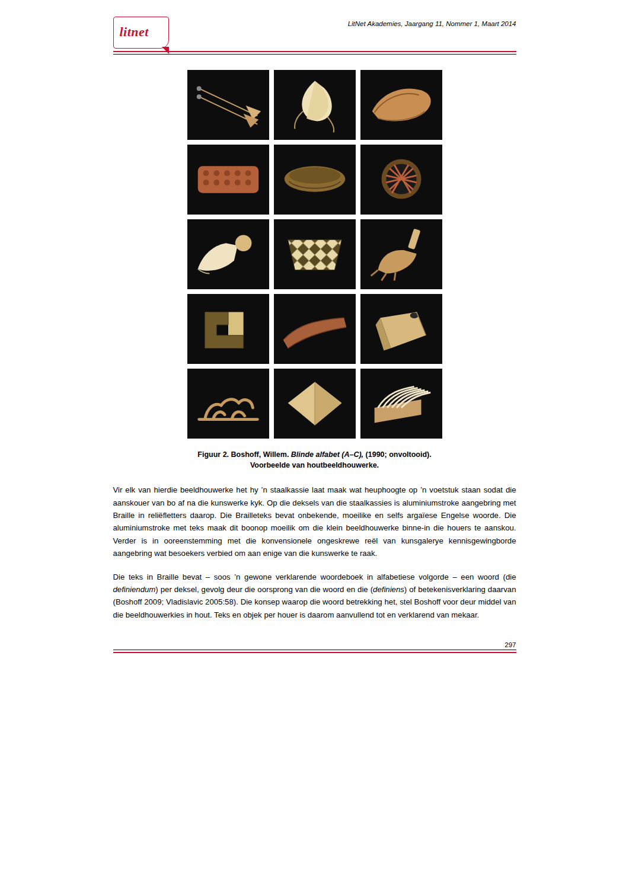litnet
LitNet Akademies, Jaargang 11, Nommer 1, Maart 2014
Figuur 2. Boshoff, Willem. Blinde alfabet (A–C), (1990; onvoltooid).
Voorbeelde van houtbeeldhouwerke.
Vir elk van hierdie beeldhouwerke het hy ’n staalkassie laat maak wat heuphoogte op ’n voetstuk staan sodat die aanskouer van bo af na die kunswerke kyk. Op die deksels van die staalkassies is aluminiumstroke aangebring met Braille in reliëfletters daarop. Die Brailleteks bevat onbekende, moeilike en selfs argaïese Engelse woorde. Die aluminiumstroke met teks maak dit boonop moeilik om die klein beeldhouwerke binne-in die houers te aanskou. Verder is in ooreenstemming met die konvensionele ongeskrewe reël van kunsgalerye kennisgewingborde aangebring wat besoekers verbied om aan enige van die kunswerke te raak.
Die teks in Braille bevat – soos ’n gewone verklarende woordeboek in alfabetiese volgorde – een woord (die definiendum) per deksel, gevolg deur die oorsprong van die woord en die (definiens) of betekenisverklaring daarvan (Boshoff 2009; Vladislavic 2005:58). Die konsep waarop die woord betrekking het, stel Boshoff voor deur middel van die beeldhouwerkies in hout. Teks en objek per houer is daarom aanvullend tot en verklarend van mekaar.
297